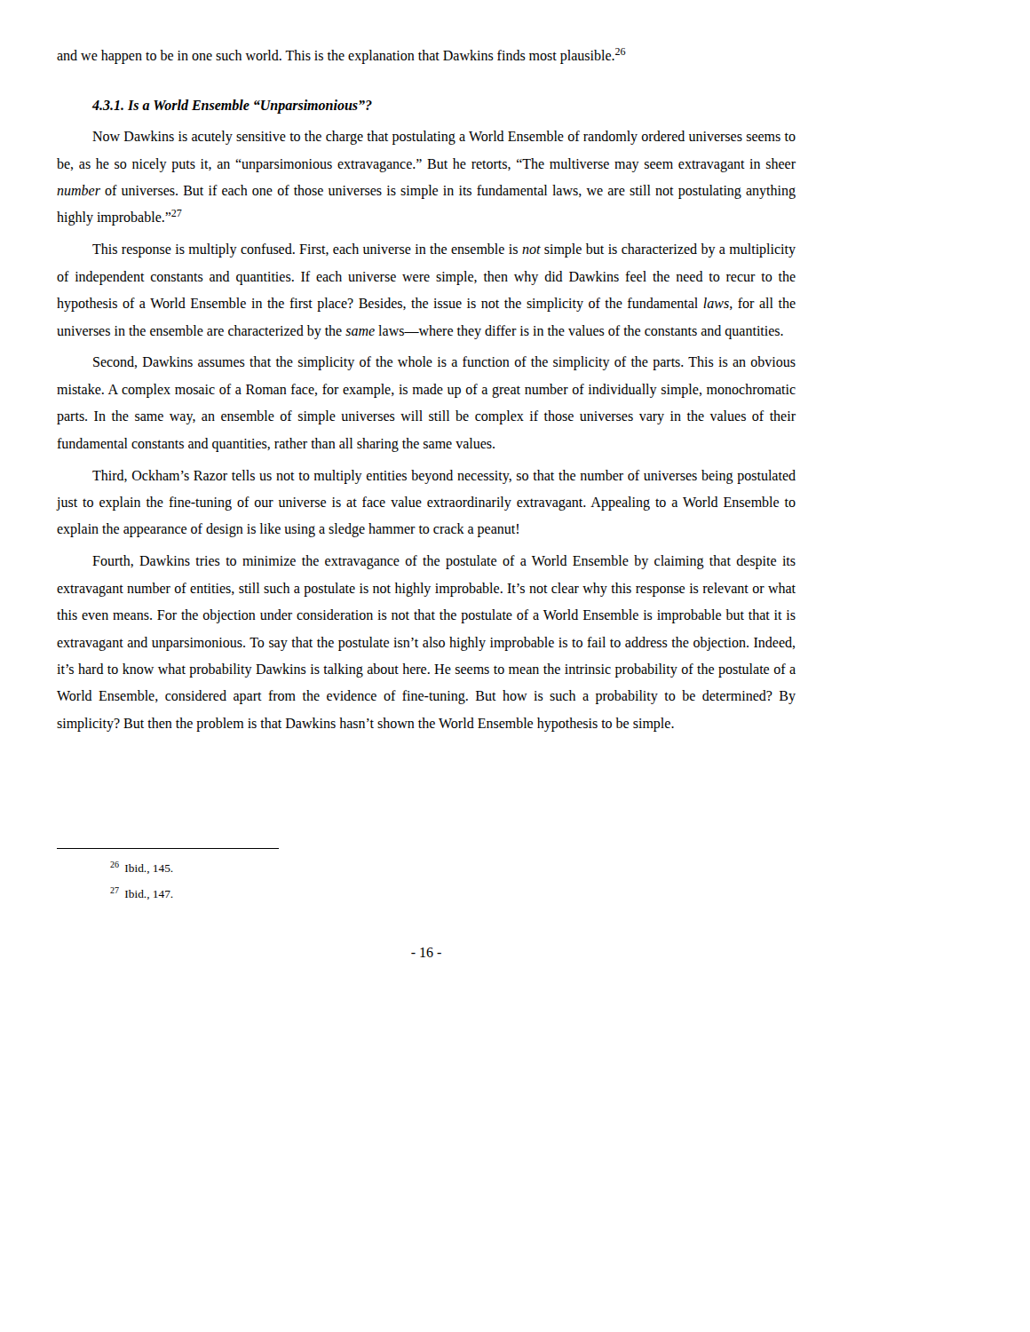and we happen to be in one such world. This is the explanation that Dawkins finds most plausible.26
4.3.1. Is a World Ensemble “Unparsimonious”?
Now Dawkins is acutely sensitive to the charge that postulating a World Ensemble of randomly ordered universes seems to be, as he so nicely puts it, an “unparsimonious extravagance.” But he retorts, “The multiverse may seem extravagant in sheer number of universes. But if each one of those universes is simple in its fundamental laws, we are still not postulating anything highly improbable.”27
This response is multiply confused. First, each universe in the ensemble is not simple but is characterized by a multiplicity of independent constants and quantities. If each universe were simple, then why did Dawkins feel the need to recur to the hypothesis of a World Ensemble in the first place? Besides, the issue is not the simplicity of the fundamental laws, for all the universes in the ensemble are characterized by the same laws—where they differ is in the values of the constants and quantities.
Second, Dawkins assumes that the simplicity of the whole is a function of the simplicity of the parts. This is an obvious mistake. A complex mosaic of a Roman face, for example, is made up of a great number of individually simple, monochromatic parts. In the same way, an ensemble of simple universes will still be complex if those universes vary in the values of their fundamental constants and quantities, rather than all sharing the same values.
Third, Ockham’s Razor tells us not to multiply entities beyond necessity, so that the number of universes being postulated just to explain the fine-tuning of our universe is at face value extraordinarily extravagant. Appealing to a World Ensemble to explain the appearance of design is like using a sledge hammer to crack a peanut!
Fourth, Dawkins tries to minimize the extravagance of the postulate of a World Ensemble by claiming that despite its extravagant number of entities, still such a postulate is not highly improbable. It’s not clear why this response is relevant or what this even means. For the objection under consideration is not that the postulate of a World Ensemble is improbable but that it is extravagant and unparsimonious. To say that the postulate isn’t also highly improbable is to fail to address the objection. Indeed, it’s hard to know what probability Dawkins is talking about here. He seems to mean the intrinsic probability of the postulate of a World Ensemble, considered apart from the evidence of fine-tuning. But how is such a probability to be determined? By simplicity? But then the problem is that Dawkins hasn’t shown the World Ensemble hypothesis to be simple.
26 Ibid., 145.
27 Ibid., 147.
- 16 -